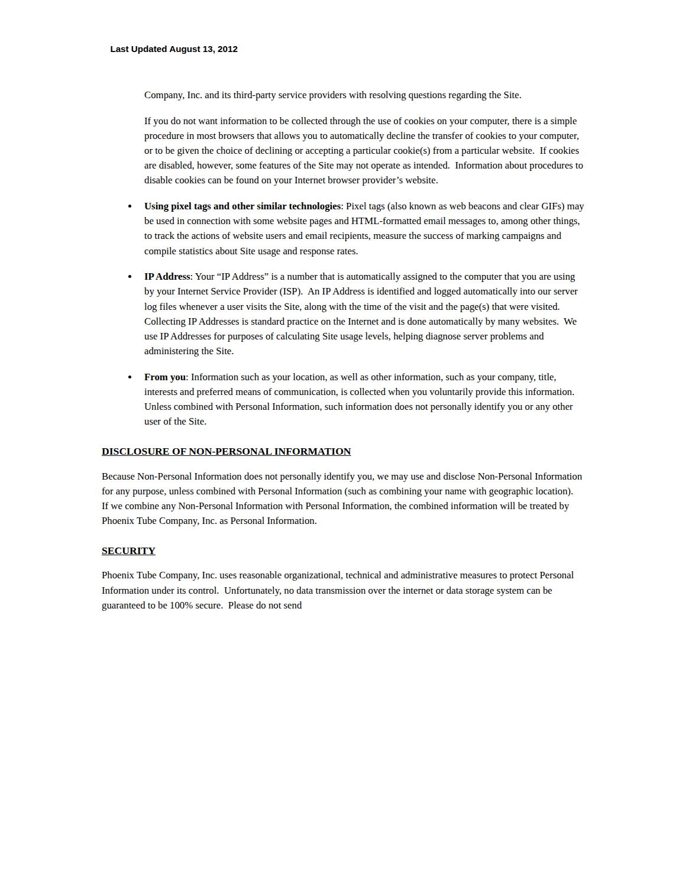Last Updated August 13, 2012
Company, Inc. and its third-party service providers with resolving questions regarding the Site.
If you do not want information to be collected through the use of cookies on your computer, there is a simple procedure in most browsers that allows you to automatically decline the transfer of cookies to your computer, or to be given the choice of declining or accepting a particular cookie(s) from a particular website. If cookies are disabled, however, some features of the Site may not operate as intended. Information about procedures to disable cookies can be found on your Internet browser provider’s website.
Using pixel tags and other similar technologies: Pixel tags (also known as web beacons and clear GIFs) may be used in connection with some website pages and HTML-formatted email messages to, among other things, to track the actions of website users and email recipients, measure the success of marking campaigns and compile statistics about Site usage and response rates.
IP Address: Your “IP Address” is a number that is automatically assigned to the computer that you are using by your Internet Service Provider (ISP). An IP Address is identified and logged automatically into our server log files whenever a user visits the Site, along with the time of the visit and the page(s) that were visited. Collecting IP Addresses is standard practice on the Internet and is done automatically by many websites. We use IP Addresses for purposes of calculating Site usage levels, helping diagnose server problems and administering the Site.
From you: Information such as your location, as well as other information, such as your company, title, interests and preferred means of communication, is collected when you voluntarily provide this information. Unless combined with Personal Information, such information does not personally identify you or any other user of the Site.
DISCLOSURE OF NON-PERSONAL INFORMATION
Because Non-Personal Information does not personally identify you, we may use and disclose Non-Personal Information for any purpose, unless combined with Personal Information (such as combining your name with geographic location). If we combine any Non-Personal Information with Personal Information, the combined information will be treated by Phoenix Tube Company, Inc. as Personal Information.
SECURITY
Phoenix Tube Company, Inc. uses reasonable organizational, technical and administrative measures to protect Personal Information under its control. Unfortunately, no data transmission over the internet or data storage system can be guaranteed to be 100% secure. Please do not send